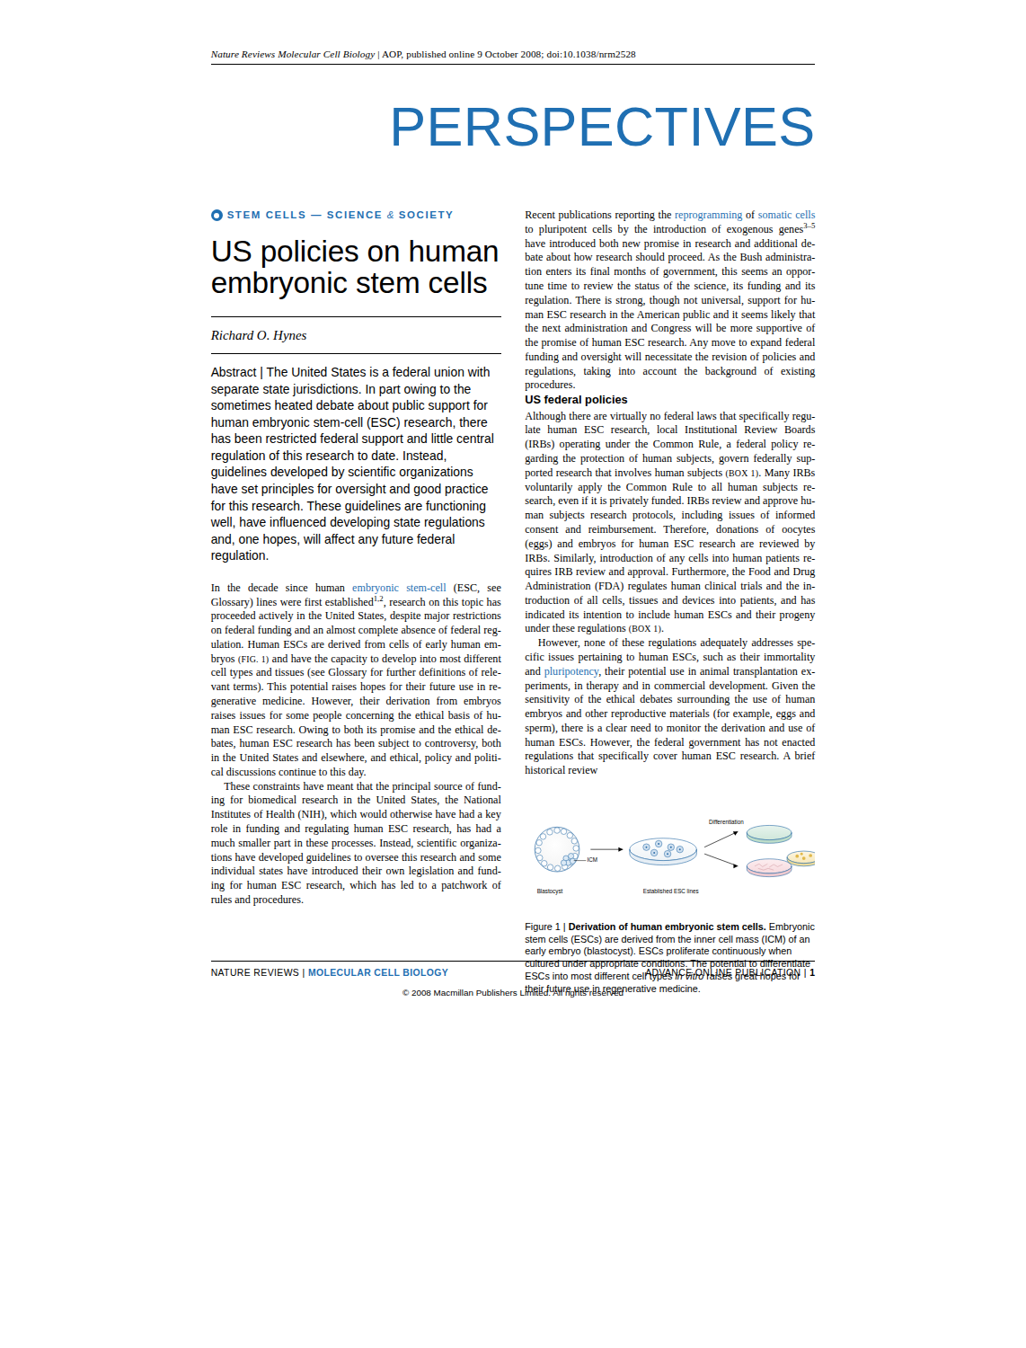Nature Reviews Molecular Cell Biology | AOP, published online 9 October 2008; doi:10.1038/nrm2528
PERSPECTIVES
STEM CELLS — SCIENCE & SOCIETY
US policies on human embryonic stem cells
Richard O. Hynes
Abstract | The United States is a federal union with separate state jurisdictions. In part owing to the sometimes heated debate about public support for human embryonic stem-cell (ESC) research, there has been restricted federal support and little central regulation of this research to date. Instead, guidelines developed by scientific organizations have set principles for oversight and good practice for this research. These guidelines are functioning well, have influenced developing state regulations and, one hopes, will affect any future federal regulation.
In the decade since human embryonic stem-cell (ESC, see Glossary) lines were first established1,2, research on this topic has proceeded actively in the United States, despite major restrictions on federal funding and an almost complete absence of federal regulation. Human ESCs are derived from cells of early human embryos (FIG. 1) and have the capacity to develop into most different cell types and tissues (see Glossary for further definitions of relevant terms). This potential raises hopes for their future use in regenerative medicine. However, their derivation from embryos raises issues for some people concerning the ethical basis of human ESC research. Owing to both its promise and the ethical debates, human ESC research has been subject to controversy, both in the United States and elsewhere, and ethical, policy and political discussions continue to this day.
These constraints have meant that the principal source of funding for biomedical research in the United States, the National Institutes of Health (NIH), which would otherwise have had a key role in funding and regulating human ESC research, has had a much smaller part in these processes. Instead, scientific organizations have developed guidelines to oversee this research and some individual states have introduced their own legislation and funding for human ESC research, which has led to a patchwork of rules and procedures.
Recent publications reporting the reprogramming of somatic cells to pluripotent cells by the introduction of exogenous genes3–5 have introduced both new promise in research and additional debate about how research should proceed. As the Bush administration enters its final months of government, this seems an opportune time to review the status of the science, its funding and its regulation. There is strong, though not universal, support for human ESC research in the American public and it seems likely that the next administration and Congress will be more supportive of the promise of human ESC research. Any move to expand federal funding and oversight will necessitate the revision of policies and regulations, taking into account the background of existing procedures.
US federal policies
Although there are virtually no federal laws that specifically regulate human ESC research, local Institutional Review Boards (IRBs) operating under the Common Rule, a federal policy regarding the protection of human subjects, govern federally supported research that involves human subjects (BOX 1). Many IRBs voluntarily apply the Common Rule to all human subjects research, even if it is privately funded. IRBs review and approve human subjects research protocols, including issues of informed consent and reimbursement. Therefore, donations of oocytes (eggs) and embryos for human ESC research are reviewed by IRBs. Similarly, introduction of any cells into human patients requires IRB review and approval. Furthermore, the Food and Drug Administration (FDA) regulates human clinical trials and the introduction of all cells, tissues and devices into patients, and has indicated its intention to include human ESCs and their progeny under these regulations (BOX 1).
However, none of these regulations adequately addresses specific issues pertaining to human ESCs, such as their immortality and pluripotency, their potential use in animal transplantation experiments, in therapy and in commercial development. Given the sensitivity of the ethical debates surrounding the use of human embryos and other reproductive materials (for example, eggs and sperm), there is a clear need to monitor the derivation and use of human ESCs. However, the federal government has not enacted regulations that specifically cover human ESC research. A brief historical review
ICM Blastocyst Established ESC lines Differentiation
Figure 1 | Derivation of human embryonic stem cells. Embryonic stem cells (ESCs) are derived from the inner cell mass (ICM) of an early embryo (blastocyst). ESCs proliferate continuously when cultured under appropriate conditions. The potential to differentiate ESCs into most different cell types in vitro raises great hopes for their future use in regenerative medicine.
NATURE REVIEWS | MOLECULAR CELL BIOLOGY
ADVANCE ONLINE PUBLICATION | 1
© 2008 Macmillan Publishers Limited. All rights reserved